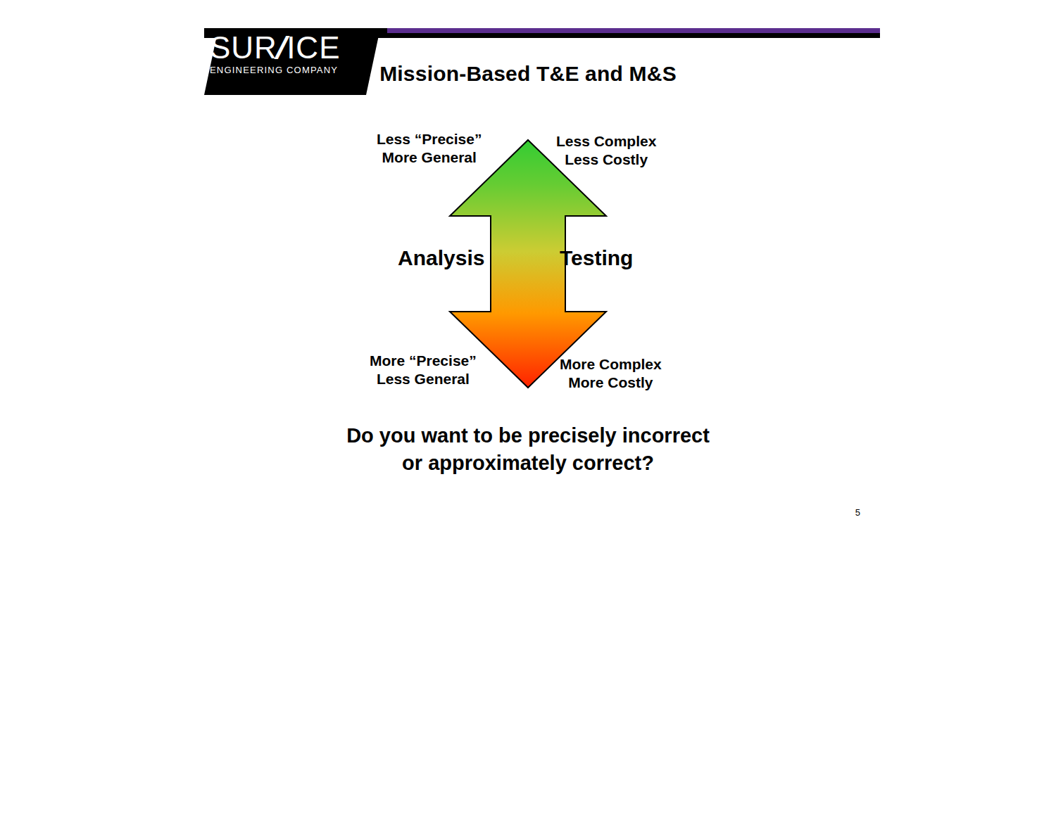SUR/ICE
ENGINEERING COMPANY
Mission-Based T&E and M&S
Less “Precise”
More General
Less Complex
Less Costly
Analysis
Testing
More “Precise”
Less General
More Complex
More Costly
Do you want to be precisely incorrect
or approximately correct?
5